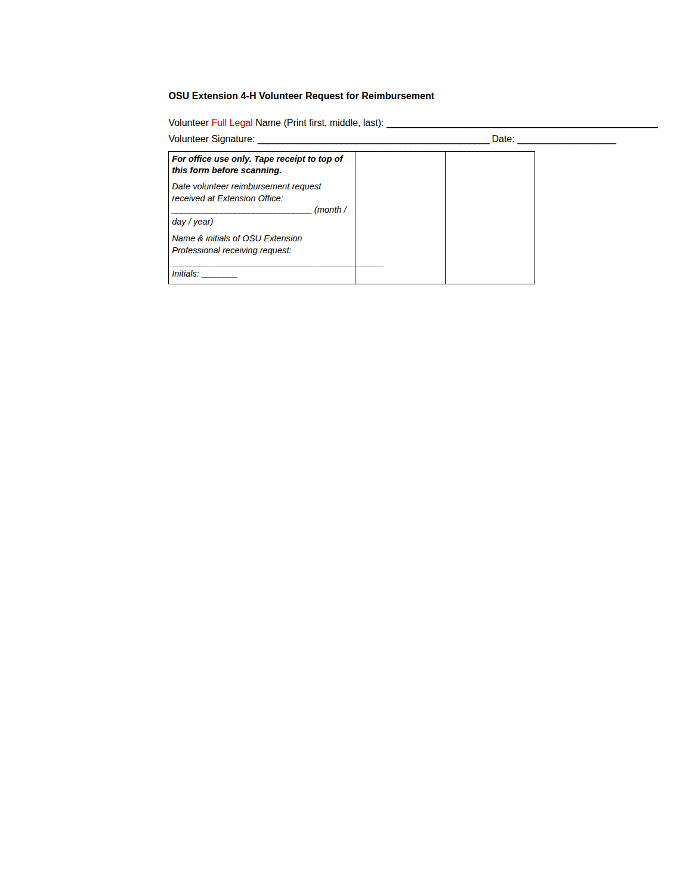OSU Extension 4-H Volunteer Request for Reimbursement
Volunteer Full Legal Name (Print first, middle, last): _______________________________________________________
Volunteer Signature: _______________________________________________ Date: ____________________
| For office use only. Tape receipt to top of this form before scanning. Date volunteer reimbursement request received at Extension Office: _______________________________ (month / day / year) Name & initials of OSU Extension Professional receiving request: _______________________________________________ Initials: ________ | | |